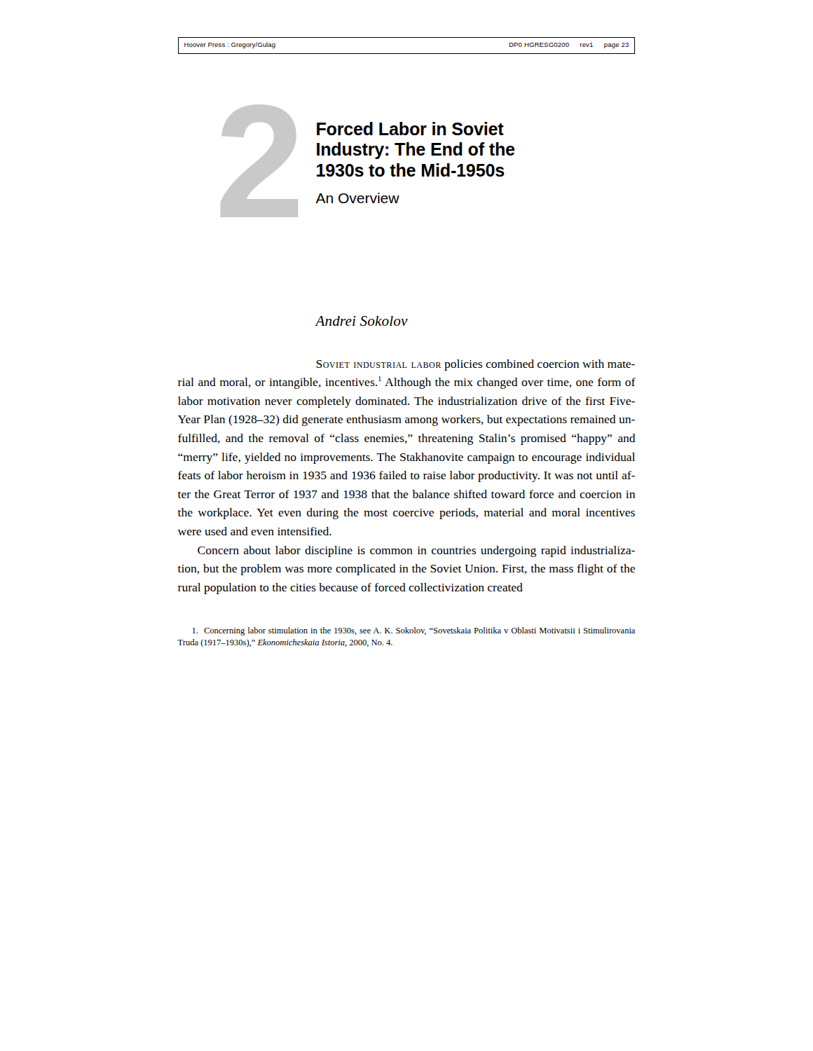Hoover Press : Gregory/Gulag
DP0 HGRESG0200 rev1 page 23
2
Forced Labor in Soviet
Industry: The End of the
1930s to the Mid-1950s
An Overview
Andrei Sokolov
Soviet industrial labor policies combined coercion with material and moral, or intangible, incentives.1 Although the mix changed over time, one form of labor motivation never completely dominated. The industrialization drive of the first Five-Year Plan (1928–32) did generate enthusiasm among workers, but expectations remained unfulfilled, and the removal of “class enemies,” threatening Stalin’s promised “happy” and “merry” life, yielded no improvements. The Stakhanovite campaign to encourage individual feats of labor heroism in 1935 and 1936 failed to raise labor productivity. It was not until after the Great Terror of 1937 and 1938 that the balance shifted toward force and coercion in the workplace. Yet even during the most coercive periods, material and moral incentives were used and even intensified.
Concern about labor discipline is common in countries undergoing rapid industrialization, but the problem was more complicated in the Soviet Union. First, the mass flight of the rural population to the cities because of forced collectivization created
1. Concerning labor stimulation in the 1930s, see A. K. Sokolov, “Sovetskaia Politika v Oblasti Motivatsii i Stimulirovania Truda (1917–1930s),” Ekonomicheskaia Istoria, 2000, No. 4.